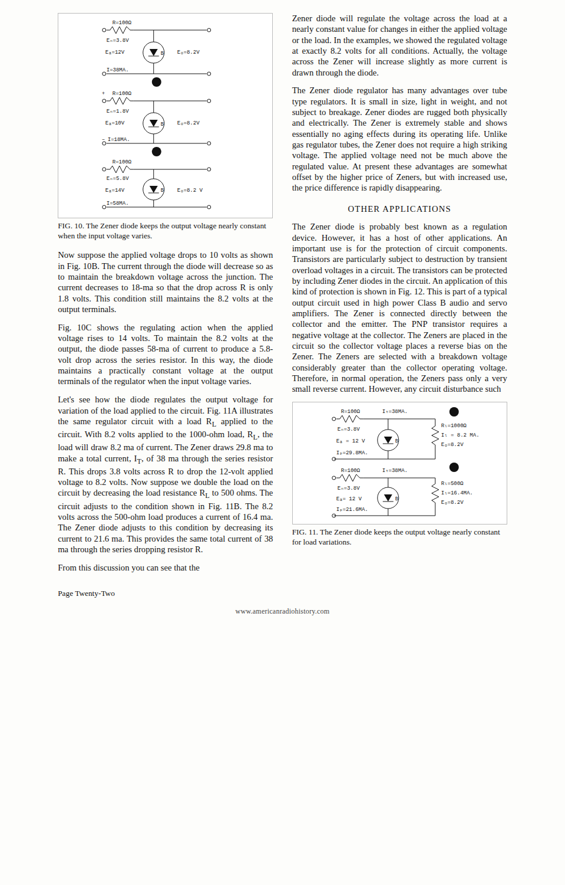R=100Ω Eₙ=3.8V Eₐ=12V Eₒ=8.2V B I=38MA. A + R=100Ω Eₙ=1.8V Eₐ=10V Eₒ=8.2V B – I=18MA. B R=100Ω Eₙ=5.8V Eₐ=14V Eₒ=8.2 V B I=58MA.
FIG. 10. The Zener diode keeps the output voltage nearly constant when the input voltage varies.
Now suppose the applied voltage drops to 10 volts as shown in Fig. 10B. The current through the diode will decrease so as to maintain the breakdown voltage across the junction. The current decreases to 18-ma so that the drop across R is only 1.8 volts. This condition still maintains the 8.2 volts at the output terminals.
Fig. 10C shows the regulating action when the applied voltage rises to 14 volts. To maintain the 8.2 volts at the output, the diode passes 58-ma of current to produce a 5.8-volt drop across the series resistor. In this way, the diode maintains a practically constant voltage at the output terminals of the regulator when the input voltage varies.
Let's see how the diode regulates the output voltage for variation of the load applied to the circuit. Fig. 11A illustrates the same regulator circuit with a load RL applied to the circuit. With 8.2 volts applied to the 1000-ohm load, RL, the load will draw 8.2 ma of current. The Zener draws 29.8 ma to make a total current, IT, of 38 ma through the series resistor R. This drops 3.8 volts across R to drop the 12-volt applied voltage to 8.2 volts. Now suppose we double the load on the circuit by decreasing the load resistance RL to 500 ohms. The circuit adjusts to the condition shown in Fig. 11B. The 8.2 volts across the 500-ohm load produces a current of 16.4 ma. The Zener diode adjusts to this condition by decreasing its current to 21.6 ma. This provides the same total current of 38 ma through the series dropping resistor R.
From this discussion you can see that the
Page Twenty-Two
Zener diode will regulate the voltage across the load at a nearly constant value for changes in either the applied voltage or the load. In the examples, we showed the regulated voltage at exactly 8.2 volts for all conditions. Actually, the voltage across the Zener will increase slightly as more current is drawn through the diode.
The Zener diode regulator has many advantages over tube type regulators. It is small in size, light in weight, and not subject to breakage. Zener diodes are rugged both physically and electrically. The Zener is extremely stable and shows essentially no aging effects during its operating life. Unlike gas regulator tubes, the Zener does not require a high striking voltage. The applied voltage need not be much above the regulated value. At present these advantages are somewhat offset by the higher price of Zeners, but with increased use, the price difference is rapidly disappearing.
Other Applications
The Zener diode is probably best known as a regulation device. However, it has a host of other applications. An important use is for the protection of circuit components. Transistors are particularly subject to destruction by transient overload voltages in a circuit. The transistors can be protected by including Zener diodes in the circuit. An application of this kind of protection is shown in Fig. 12. This is part of a typical output circuit used in high power Class B audio and servo amplifiers. The Zener is connected directly between the collector and the emitter. The PNP transistor requires a negative voltage at the collector. The Zeners are placed in the circuit so the collector voltage places a reverse bias on the Zener. The Zeners are selected with a breakdown voltage considerably greater than the collector operating voltage. Therefore, in normal operation, the Zeners pass only a very small reverse current. However, any circuit disturbance such
R=100Ω Iₜ=38MA. Eₙ=3.8V Eₐ = 12 V Iₚ=29.8MA. B Rₗ=1000Ω Iₗ = 8.2 MA. Eₒ=8.2V A R=100Ω Iₜ=38MA. Eₙ=3.8V Eₐ= 12 V Iₚ=21.6MA. B Rₗ=500Ω Iₗ=16.4MA. Eₒ=8.2V B
FIG. 11. The Zener diode keeps the output voltage nearly constant for load variations.
www.americanradiohistory.com